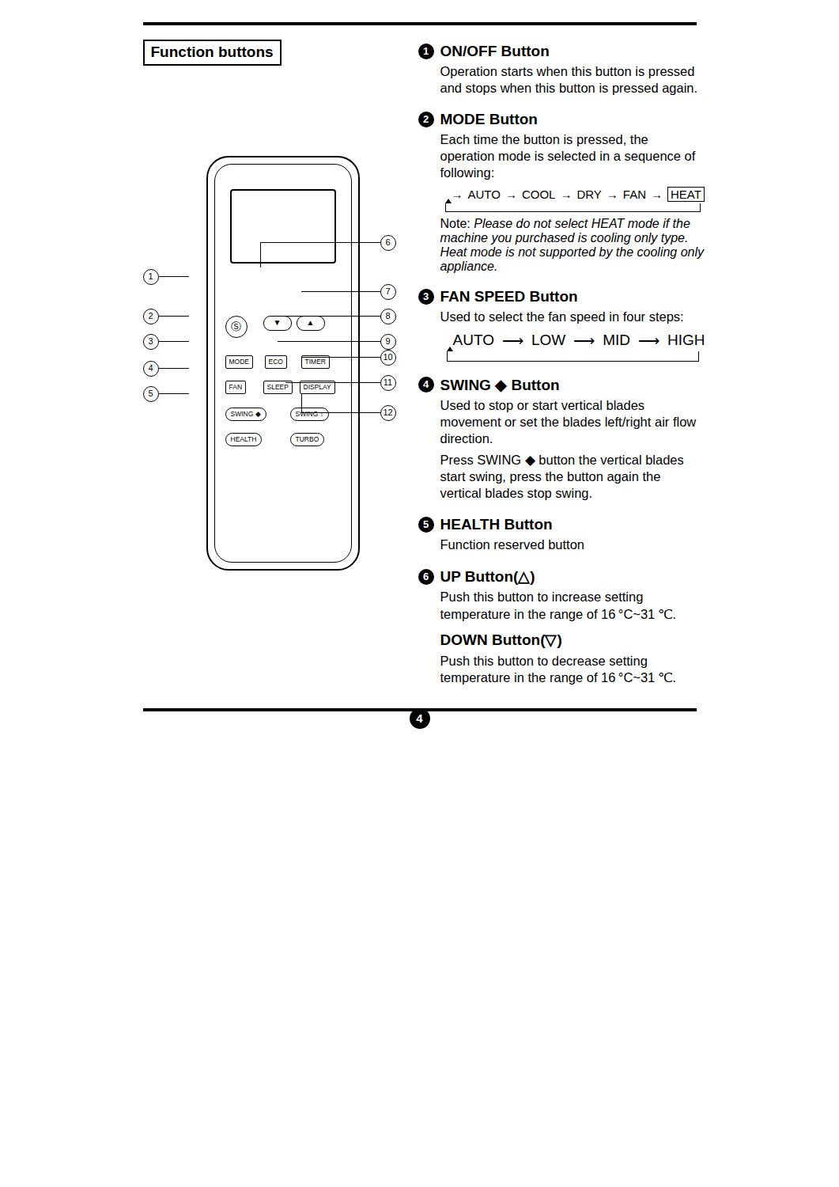Function buttons
Ⓢ
▼
▲
MODE
ECO
TIMER
FAN
SLEEP
DISPLAY
SWING ◆
SWING ↕
HEALTH
TURBO
1
2
3
4
5
6
7
8
9
10
11
12
1 ON/OFF Button
Operation starts when this button is pressed and stops when this button is pressed again.
2 MODE Button
Each time the button is pressed, the operation mode is selected in a sequence of following:
AUTO COOL DRY FAN HEAT
Note: Please do not select HEAT mode if the machine you purchased is cooling only type. Heat mode is not supported by the cooling only appliance.
3 FAN SPEED Button
Used to select the fan speed in four steps:
AUTO ⟶ LOW ⟶ MID ⟶ HIGH
4 SWING ◆ Button
Used to stop or start vertical blades movement or set the blades left/right air flow direction.
Press SWING ◆ button the vertical blades start swing, press the button again the vertical blades stop swing.
5 HEALTH Button
Function reserved button
6 UP Button(△)
Push this button to increase setting temperature in the range of 16 °C~31 ℃.
DOWN Button(▽)
Push this button to decrease setting temperature in the range of 16 °C~31 ℃.
4